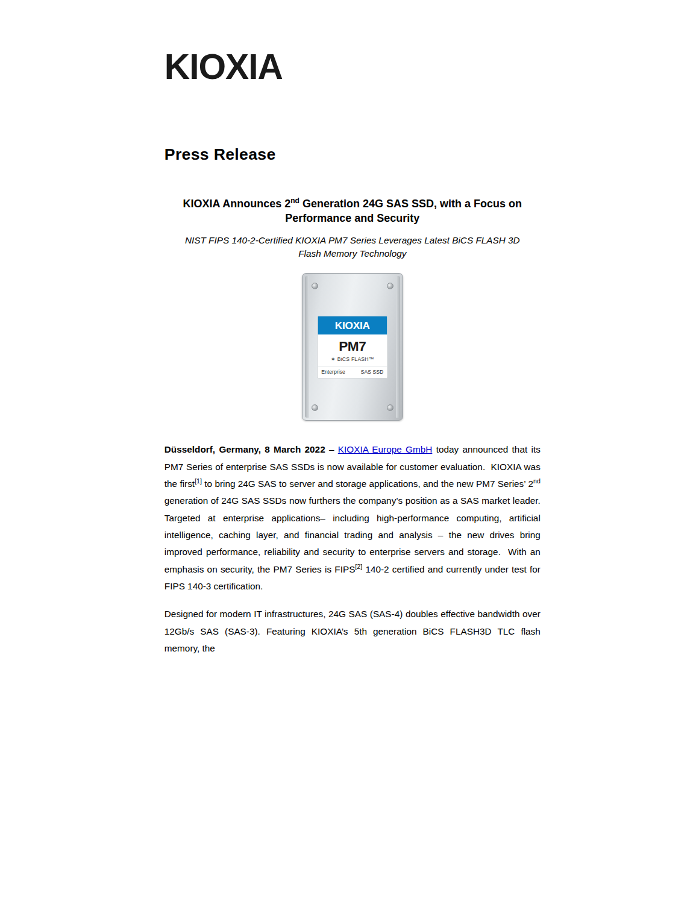KIOXIA
Press Release
KIOXIA Announces 2nd Generation 24G SAS SSD, with a Focus on Performance and Security
NIST FIPS 140-2-Certified KIOXIA PM7 Series Leverages Latest BiCS FLASH 3D Flash Memory Technology
KIOXIA
PM7
✶ BiCS FLASH™
Enterprise SAS SSD
Düsseldorf, Germany, 8 March 2022 – KIOXIA Europe GmbH today announced that its PM7 Series of enterprise SAS SSDs is now available for customer evaluation. KIOXIA was the first[1] to bring 24G SAS to server and storage applications, and the new PM7 Series’ 2nd generation of 24G SAS SSDs now furthers the company’s position as a SAS market leader. Targeted at enterprise applications– including high-performance computing, artificial intelligence, caching layer, and financial trading and analysis – the new drives bring improved performance, reliability and security to enterprise servers and storage. With an emphasis on security, the PM7 Series is FIPS[2] 140-2 certified and currently under test for FIPS 140-3 certification.
Designed for modern IT infrastructures, 24G SAS (SAS-4) doubles effective bandwidth over 12Gb/s SAS (SAS-3). Featuring KIOXIA’s 5th generation BiCS FLASH3D TLC flash memory, the